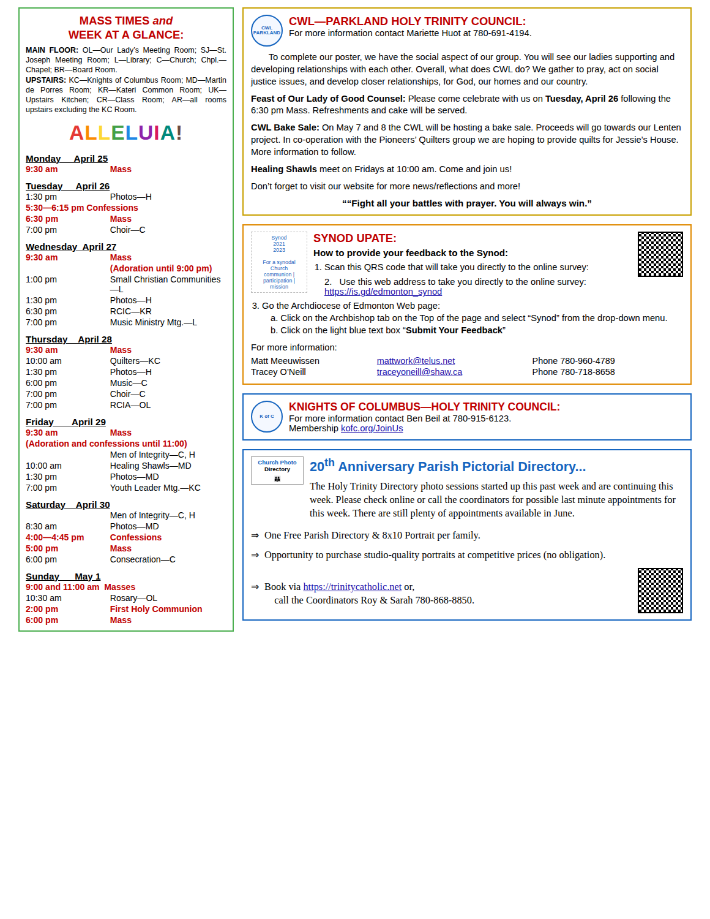MASS TIMES and
WEEK AT A GLANCE:
MAIN FLOOR: OL—Our Lady’s Meeting Room; SJ—St. Joseph Meeting Room; L—Library; C—Church; Chpl.—Chapel; BR—Board Room.
UPSTAIRS: KC—Knights of Columbus Room; MD—Martin de Porres Room; KR—Kateri Common Room; UK—Upstairs Kitchen; CR—Class Room; AR—all rooms upstairs excluding the KC Room.
ALLELUIA!
Monday April 25
| 9:30 am | Mass |
Tuesday April 26
| 1:30 pm | Photos—H |
| 5:30—6:15 pm Confessions |
| 6:30 pm | Mass |
| 7:00 pm | Choir—C |
Wednesday April 27
| 9:30 am | Mass |
| | (Adoration until 9:00 pm) |
| 1:00 pm | Small Christian Communities—L |
| 1:30 pm | Photos—H |
| 6:30 pm | RCIC—KR |
| 7:00 pm | Music Ministry Mtg.—L |
Thursday April 28
| 9:30 am | Mass |
| 10:00 am | Quilters—KC |
| 1:30 pm | Photos—H |
| 6:00 pm | Music—C |
| 7:00 pm | Choir—C |
| 7:00 pm | RCIA—OL |
Friday April 29
| 9:30 am | Mass |
| (Adoration and confessions until 11:00) |
| | Men of Integrity—C, H |
| 10:00 am | Healing Shawls—MD |
| 1:30 pm | Photos—MD |
| 7:00 pm | Youth Leader Mtg.—KC |
Saturday April 30
| | Men of Integrity—C, H |
| 8:30 am | Photos—MD |
| 4:00—4:45 pm | Confessions |
| 5:00 pm | Mass |
| 6:00 pm | Consecration—C |
Sunday May 1
| 9:00 and 11:00 am Masses |
| 10:30 am | Rosary—OL |
| 2:00 pm | First Holy Communion |
| 6:00 pm | Mass |
CWL
PARKLAND
CWL—PARKLAND HOLY TRINITY COUNCIL:
For more information contact Mariette Huot at 780-691-4194.
To complete our poster, we have the social aspect of our group. You will see our ladies supporting and developing relationships with each other. Overall, what does CWL do? We gather to pray, act on social justice issues, and develop closer relationships, for God, our homes and our country.
Feast of Our Lady of Good Counsel: Please come celebrate with us on Tuesday, April 26 following the 6:30 pm Mass. Refreshments and cake will be served.
CWL Bake Sale: On May 7 and 8 the CWL will be hosting a bake sale. Proceeds will go towards our Lenten project. In co-operation with the Pioneers’ Quilters group we are hoping to provide quilts for Jessie’s House. More information to follow.
Healing Shawls meet on Fridays at 10:00 am. Come and join us!
Don’t forget to visit our website for more news/reflections and more!
““Fight all your battles with prayer. You will always win.”
Synod
2021
2023
For a synodal Church
communion | participation | mission
SYNOD UPATE:
How to provide your feedback to the Synod:
Scan this QRS code that will take you directly to the online survey:
2. Use this web address to take you directly to the online survey: https://is.gd/edmonton_synod
Go the Archdiocese of Edmonton Web page:
a. Click on the Archbishop tab on the Top of the page and select “Synod” from the drop-down menu.
b. Click on the light blue text box “Submit Your Feedback”
For more information:
| Matt Meeuwissen | mattwork@telus.net | Phone 780-960-4789 |
| Tracey O’Neill | traceyoneill@shaw.ca | Phone 780-718-8658 |
K of C
KNIGHTS OF COLUMBUS—HOLY TRINITY COUNCIL:
For more information contact Ben Beil at 780-915-6123.
Membership kofc.org/JoinUs
Church Photo
Directory
👪
20th Anniversary Parish Pictorial Directory...
The Holy Trinity Directory photo sessions started up this past week and are continuing this week. Please check online or call the coordinators for possible last minute appointments for this week. There are still plenty of appointments available in June.
One Free Parish Directory & 8x10 Portrait per family.
Opportunity to purchase studio-quality portraits at competitive prices (no obligation).
Book via https://trinitycatholic.net or,
call the Coordinators Roy & Sarah 780-868-8850.